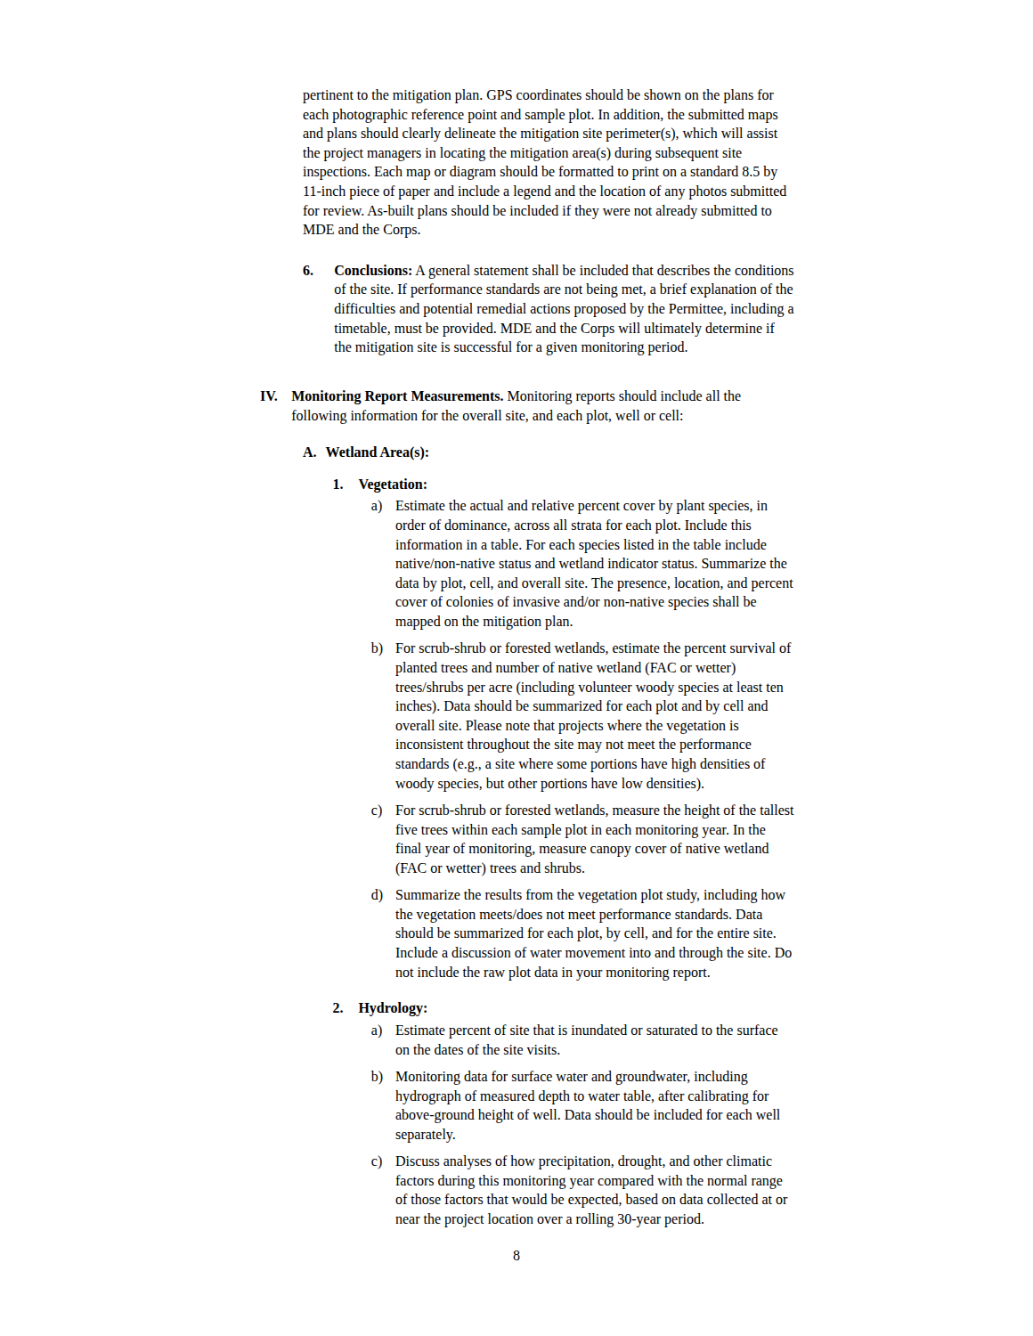pertinent to the mitigation plan. GPS coordinates should be shown on the plans for each photographic reference point and sample plot. In addition, the submitted maps and plans should clearly delineate the mitigation site perimeter(s), which will assist the project managers in locating the mitigation area(s) during subsequent site inspections. Each map or diagram should be formatted to print on a standard 8.5 by 11-inch piece of paper and include a legend and the location of any photos submitted for review. As-built plans should be included if they were not already submitted to MDE and the Corps.
6.
Conclusions: A general statement shall be included that describes the conditions of the site. If performance standards are not being met, a brief explanation of the difficulties and potential remedial actions proposed by the Permittee, including a timetable, must be provided. MDE and the Corps will ultimately determine if the mitigation site is successful for a given monitoring period.
IV.
Monitoring Report Measurements. Monitoring reports should include all the following information for the overall site, and each plot, well or cell:
A.
Wetland Area(s):
1.
Vegetation:
a)
Estimate the actual and relative percent cover by plant species, in order of dominance, across all strata for each plot. Include this information in a table. For each species listed in the table include native/non-native status and wetland indicator status. Summarize the data by plot, cell, and overall site. The presence, location, and percent cover of colonies of invasive and/or non-native species shall be mapped on the mitigation plan.
b)
For scrub-shrub or forested wetlands, estimate the percent survival of planted trees and number of native wetland (FAC or wetter) trees/shrubs per acre (including volunteer woody species at least ten inches). Data should be summarized for each plot and by cell and overall site. Please note that projects where the vegetation is inconsistent throughout the site may not meet the performance standards (e.g., a site where some portions have high densities of woody species, but other portions have low densities).
c)
For scrub-shrub or forested wetlands, measure the height of the tallest five trees within each sample plot in each monitoring year. In the final year of monitoring, measure canopy cover of native wetland (FAC or wetter) trees and shrubs.
d)
Summarize the results from the vegetation plot study, including how the vegetation meets/does not meet performance standards. Data should be summarized for each plot, by cell, and for the entire site. Include a discussion of water movement into and through the site. Do not include the raw plot data in your monitoring report.
2.
Hydrology:
a)
Estimate percent of site that is inundated or saturated to the surface on the dates of the site visits.
b)
Monitoring data for surface water and groundwater, including hydrograph of measured depth to water table, after calibrating for above-ground height of well. Data should be included for each well separately.
c)
Discuss analyses of how precipitation, drought, and other climatic factors during this monitoring year compared with the normal range of those factors that would be expected, based on data collected at or near the project location over a rolling 30-year period.
8